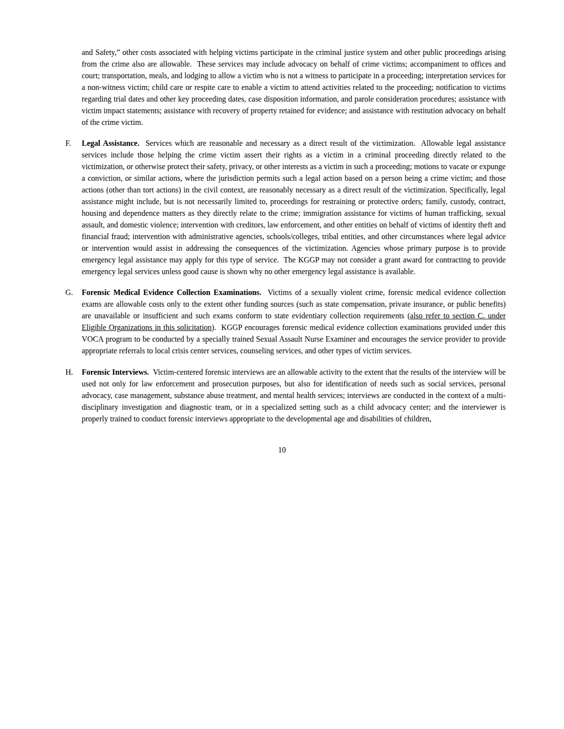and Safety,” other costs associated with helping victims participate in the criminal justice system and other public proceedings arising from the crime also are allowable. These services may include advocacy on behalf of crime victims; accompaniment to offices and court; transportation, meals, and lodging to allow a victim who is not a witness to participate in a proceeding; interpretation services for a non-witness victim; child care or respite care to enable a victim to attend activities related to the proceeding; notification to victims regarding trial dates and other key proceeding dates, case disposition information, and parole consideration procedures; assistance with victim impact statements; assistance with recovery of property retained for evidence; and assistance with restitution advocacy on behalf of the crime victim.
F.
Legal Assistance. Services which are reasonable and necessary as a direct result of the victimization. Allowable legal assistance services include those helping the crime victim assert their rights as a victim in a criminal proceeding directly related to the victimization, or otherwise protect their safety, privacy, or other interests as a victim in such a proceeding; motions to vacate or expunge a conviction, or similar actions, where the jurisdiction permits such a legal action based on a person being a crime victim; and those actions (other than tort actions) in the civil context, are reasonably necessary as a direct result of the victimization. Specifically, legal assistance might include, but is not necessarily limited to, proceedings for restraining or protective orders; family, custody, contract, housing and dependence matters as they directly relate to the crime; immigration assistance for victims of human trafficking, sexual assault, and domestic violence; intervention with creditors, law enforcement, and other entities on behalf of victims of identity theft and financial fraud; intervention with administrative agencies, schools/colleges, tribal entities, and other circumstances where legal advice or intervention would assist in addressing the consequences of the victimization. Agencies whose primary purpose is to provide emergency legal assistance may apply for this type of service. The KGGP may not consider a grant award for contracting to provide emergency legal services unless good cause is shown why no other emergency legal assistance is available.
G.
Forensic Medical Evidence Collection Examinations. Victims of a sexually violent crime, forensic medical evidence collection exams are allowable costs only to the extent other funding sources (such as state compensation, private insurance, or public benefits) are unavailable or insufficient and such exams conform to state evidentiary collection requirements (also refer to section C. under Eligible Organizations in this solicitation). KGGP encourages forensic medical evidence collection examinations provided under this VOCA program to be conducted by a specially trained Sexual Assault Nurse Examiner and encourages the service provider to provide appropriate referrals to local crisis center services, counseling services, and other types of victim services.
H.
Forensic Interviews. Victim-centered forensic interviews are an allowable activity to the extent that the results of the interview will be used not only for law enforcement and prosecution purposes, but also for identification of needs such as social services, personal advocacy, case management, substance abuse treatment, and mental health services; interviews are conducted in the context of a multi-disciplinary investigation and diagnostic team, or in a specialized setting such as a child advocacy center; and the interviewer is properly trained to conduct forensic interviews appropriate to the developmental age and disabilities of children,
10